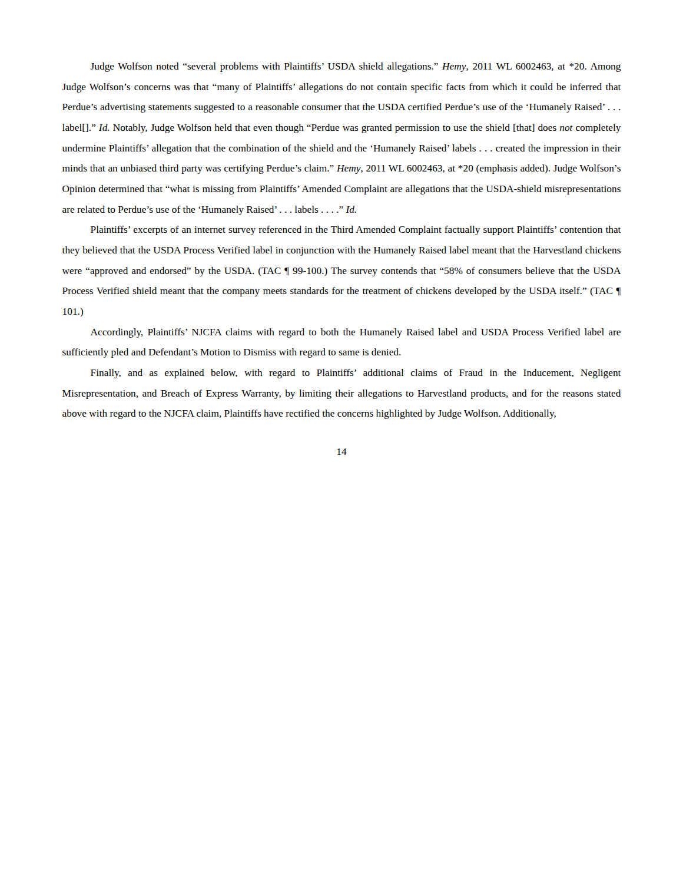Judge Wolfson noted “several problems with Plaintiffs’ USDA shield allegations.” Hemy, 2011 WL 6002463, at *20. Among Judge Wolfson’s concerns was that “many of Plaintiffs’ allegations do not contain specific facts from which it could be inferred that Perdue’s advertising statements suggested to a reasonable consumer that the USDA certified Perdue’s use of the ‘Humanely Raised’ . . . label[].” Id. Notably, Judge Wolfson held that even though “Perdue was granted permission to use the shield [that] does not completely undermine Plaintiffs’ allegation that the combination of the shield and the ‘Humanely Raised’ labels . . . created the impression in their minds that an unbiased third party was certifying Perdue’s claim.” Hemy, 2011 WL 6002463, at *20 (emphasis added). Judge Wolfson’s Opinion determined that “what is missing from Plaintiffs’ Amended Complaint are allegations that the USDA-shield misrepresentations are related to Perdue’s use of the ‘Humanely Raised’ . . . labels . . . .” Id.
Plaintiffs’ excerpts of an internet survey referenced in the Third Amended Complaint factually support Plaintiffs’ contention that they believed that the USDA Process Verified label in conjunction with the Humanely Raised label meant that the Harvestland chickens were “approved and endorsed” by the USDA. (TAC ¶ 99-100.) The survey contends that “58% of consumers believe that the USDA Process Verified shield meant that the company meets standards for the treatment of chickens developed by the USDA itself.” (TAC ¶ 101.)
Accordingly, Plaintiffs’ NJCFA claims with regard to both the Humanely Raised label and USDA Process Verified label are sufficiently pled and Defendant’s Motion to Dismiss with regard to same is denied.
Finally, and as explained below, with regard to Plaintiffs’ additional claims of Fraud in the Inducement, Negligent Misrepresentation, and Breach of Express Warranty, by limiting their allegations to Harvestland products, and for the reasons stated above with regard to the NJCFA claim, Plaintiffs have rectified the concerns highlighted by Judge Wolfson. Additionally,
14